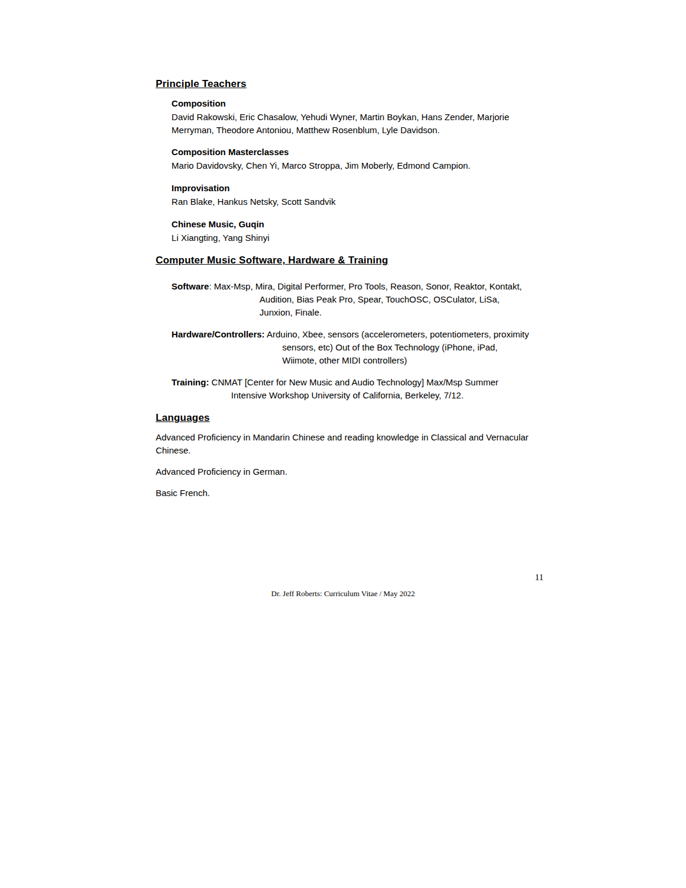Principle Teachers
Composition
David Rakowski, Eric Chasalow, Yehudi Wyner, Martin Boykan, Hans Zender, Marjorie Merryman, Theodore Antoniou, Matthew Rosenblum, Lyle Davidson.
Composition Masterclasses
Mario Davidovsky, Chen Yi, Marco Stroppa, Jim Moberly, Edmond Campion.
Improvisation
Ran Blake, Hankus Netsky, Scott Sandvik
Chinese Music, Guqin
Li Xiangting, Yang Shinyi
Computer Music Software, Hardware & Training
Software: Max-Msp, Mira, Digital Performer, Pro Tools, Reason, Sonor, Reaktor, Kontakt, Audition, Bias Peak Pro, Spear, TouchOSC, OSCulator, LiSa, Junxion, Finale.
Hardware/Controllers: Arduino, Xbee, sensors (accelerometers, potentiometers, proximity sensors, etc) Out of the Box Technology (iPhone, iPad, Wiimote, other MIDI controllers)
Training: CNMAT [Center for New Music and Audio Technology] Max/Msp Summer Intensive Workshop University of California, Berkeley, 7/12.
Languages
Advanced Proficiency in Mandarin Chinese and reading knowledge in Classical and Vernacular Chinese.
Advanced Proficiency in German.
Basic French.
11
Dr. Jeff Roberts: Curriculum Vitae / May 2022